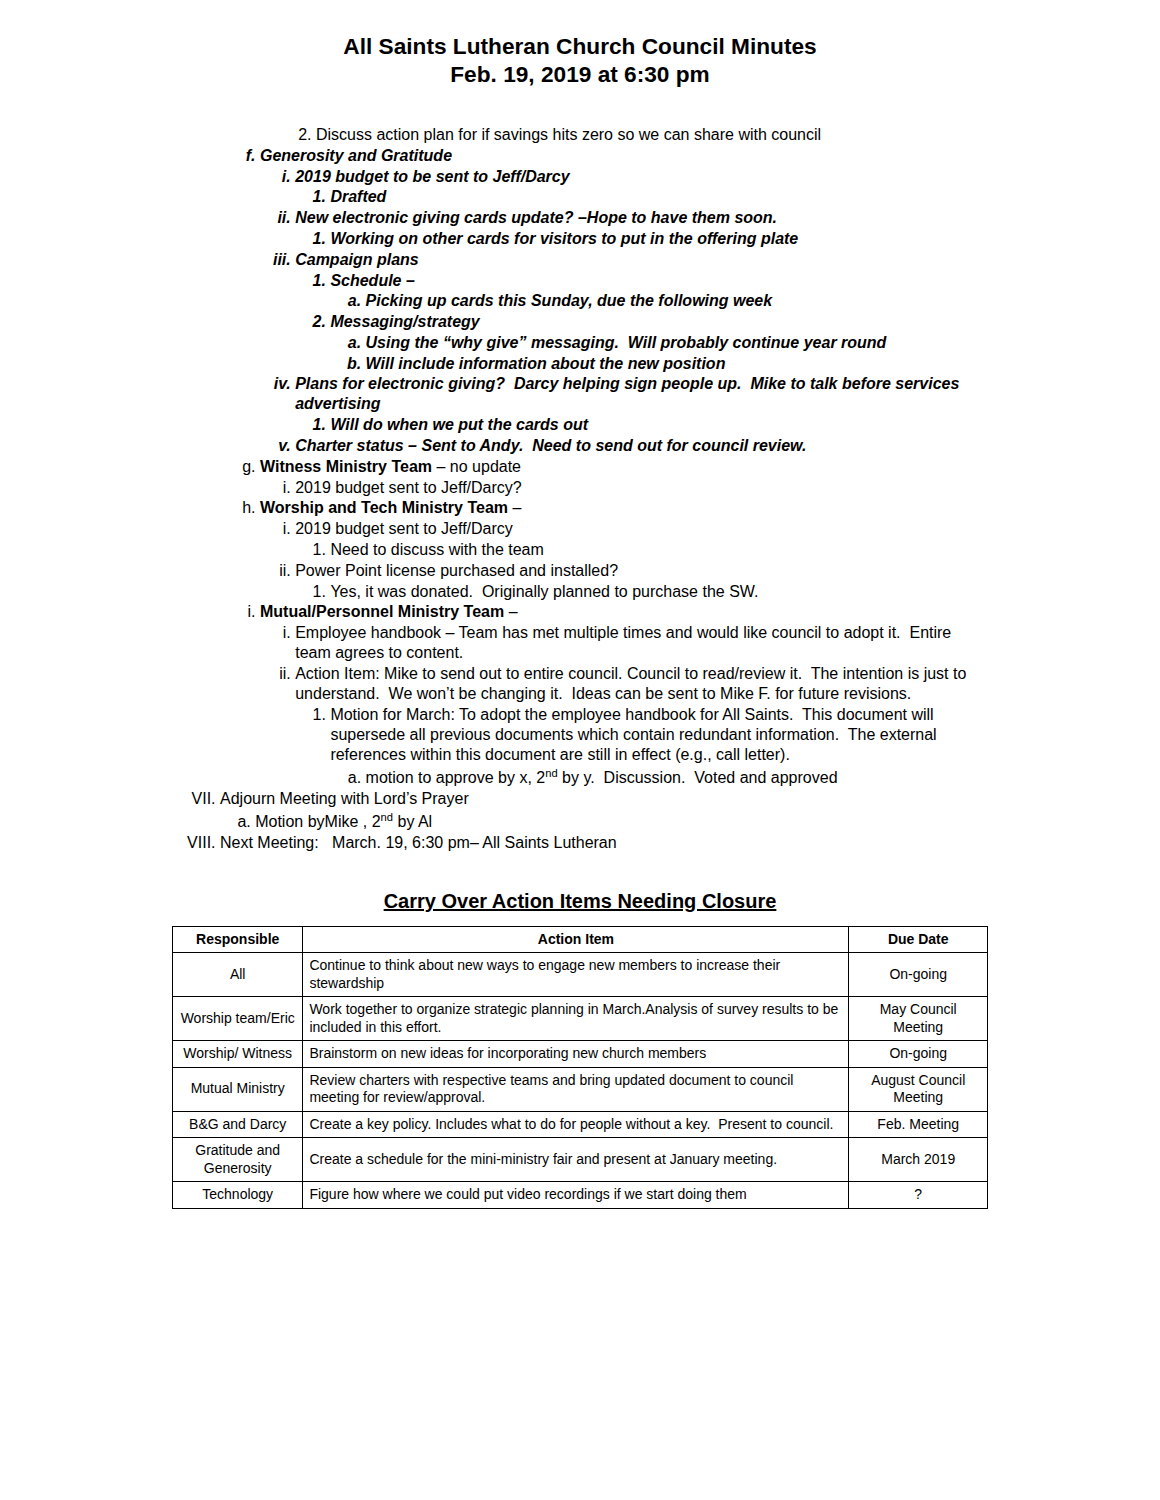All Saints Lutheran Church Council Minutes
Feb. 19, 2019 at 6:30 pm
Discuss action plan for if savings hits zero so we can share with council
Generosity and Gratitude
2019 budget to be sent to Jeff/Darcy
Drafted
New electronic giving cards update? –Hope to have them soon.
Working on other cards for visitors to put in the offering plate
Campaign plans
Schedule –
Picking up cards this Sunday, due the following week
Messaging/strategy
Using the “why give” messaging. Will probably continue year round
Will include information about the new position
Plans for electronic giving? Darcy helping sign people up. Mike to talk before services advertising
Will do when we put the cards out
Charter status – Sent to Andy. Need to send out for council review.
Witness Ministry Team – no update
2019 budget sent to Jeff/Darcy?
Worship and Tech Ministry Team –
2019 budget sent to Jeff/Darcy
Need to discuss with the team
Power Point license purchased and installed?
Yes, it was donated. Originally planned to purchase the SW.
Mutual/Personnel Ministry Team –
Employee handbook – Team has met multiple times and would like council to adopt it. Entire team agrees to content.
Action Item: Mike to send out to entire council. Council to read/review it. The intention is just to understand. We won’t be changing it. Ideas can be sent to Mike F. for future revisions.
Motion for March: To adopt the employee handbook for All Saints. This document will supersede all previous documents which contain redundant information. The external references within this document are still in effect (e.g., call letter).
motion to approve by x, 2nd by y. Discussion. Voted and approved
Adjourn Meeting with Lord’s Prayer
Motion byMike , 2nd by Al
Next Meeting: March. 19, 6:30 pm– All Saints Lutheran
Carry Over Action Items Needing Closure
| Responsible | Action Item | Due Date |
| --- | --- | --- |
| All | Continue to think about new ways to engage new members to increase their stewardship | On-going |
| Worship team/Eric | Work together to organize strategic planning in March.Analysis of survey results to be included in this effort. | May Council Meeting |
| Worship/ Witness | Brainstorm on new ideas for incorporating new church members | On-going |
| Mutual Ministry | Review charters with respective teams and bring updated document to council meeting for review/approval. | August Council Meeting |
| B&G and Darcy | Create a key policy. Includes what to do for people without a key. Present to council. | Feb. Meeting |
| Gratitude and Generosity | Create a schedule for the mini-ministry fair and present at January meeting. | March 2019 |
| Technology | Figure how where we could put video recordings if we start doing them | ? |